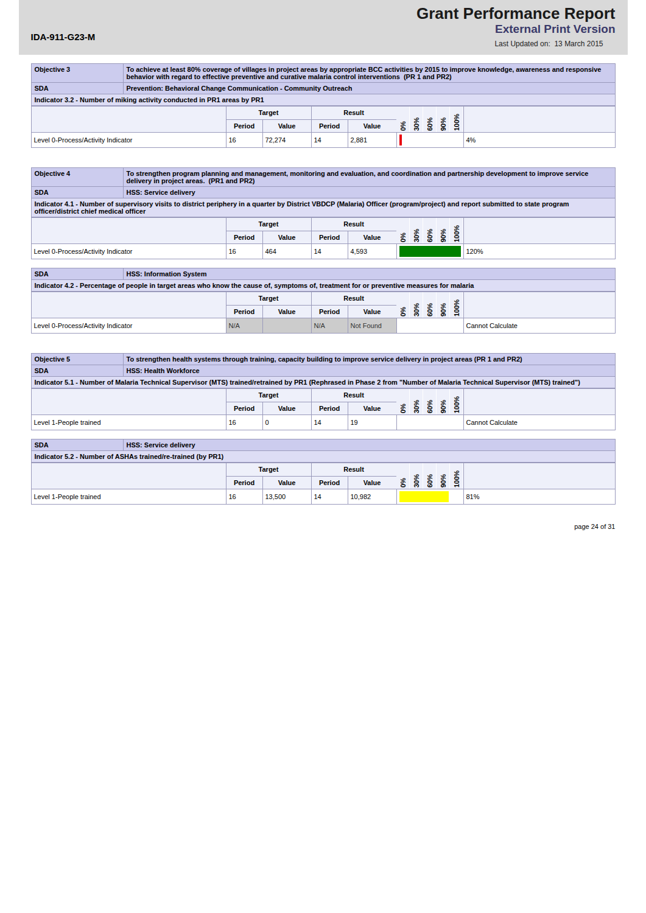Grant Performance Report
External Print Version
IDA-911-G23-M
Last Updated on: 13 March 2015
| Objective 3 | To achieve at least 80% coverage of villages in project areas by appropriate BCC activities by 2015 to improve knowledge, awareness and responsive behavior with regard to effective preventive and curative malaria control interventions (PR 1 and PR2) |
| SDA | Prevention: Behavioral Change Communication - Community Outreach |
| Indicator 3.2 - Number of miking activity conducted in PR1 areas by PR1 |
| | Target | Result | 0% | 30% | 60% | 90% | 100% | |
| Period | Value | Period | Value |
| Level 0-Process/Activity Indicator | 16 | 72,274 | 14 | 2,881 | | 4% |
| Objective 4 | To strengthen program planning and management, monitoring and evaluation, and coordination and partnership development to improve service delivery in project areas. (PR1 and PR2) |
| SDA | HSS: Service delivery |
| Indicator 4.1 - Number of supervisory visits to district periphery in a quarter by District VBDCP (Malaria) Officer (program/project) and report submitted to state program officer/district chief medical officer |
| | Target | Result | 0% | 30% | 60% | 90% | 100% | |
| Period | Value | Period | Value |
| Level 0-Process/Activity Indicator | 16 | 464 | 14 | 4,593 | | 120% |
| SDA | HSS: Information System |
| Indicator 4.2 - Percentage of people in target areas who know the cause of, symptoms of, treatment for or preventive measures for malaria |
| | Target | Result | 0% | 30% | 60% | 90% | 100% | |
| Period | Value | Period | Value |
| Level 0-Process/Activity Indicator | N/A | | N/A | Not Found | | Cannot Calculate |
| Objective 5 | To strengthen health systems through training, capacity building to improve service delivery in project areas (PR 1 and PR2) |
| SDA | HSS: Health Workforce |
| Indicator 5.1 - Number of Malaria Technical Supervisor (MTS) trained/retrained by PR1 (Rephrased in Phase 2 from "Number of Malaria Technical Supervisor (MTS) trained") |
| | Target | Result | 0% | 30% | 60% | 90% | 100% | |
| Period | Value | Period | Value |
| Level 1-People trained | 16 | 0 | 14 | 19 | | Cannot Calculate |
| SDA | HSS: Service delivery |
| Indicator 5.2 - Number of ASHAs trained/re-trained (by PR1) |
| | Target | Result | 0% | 30% | 60% | 90% | 100% | |
| Period | Value | Period | Value |
| Level 1-People trained | 16 | 13,500 | 14 | 10,982 | | 81% |
page 24 of 31